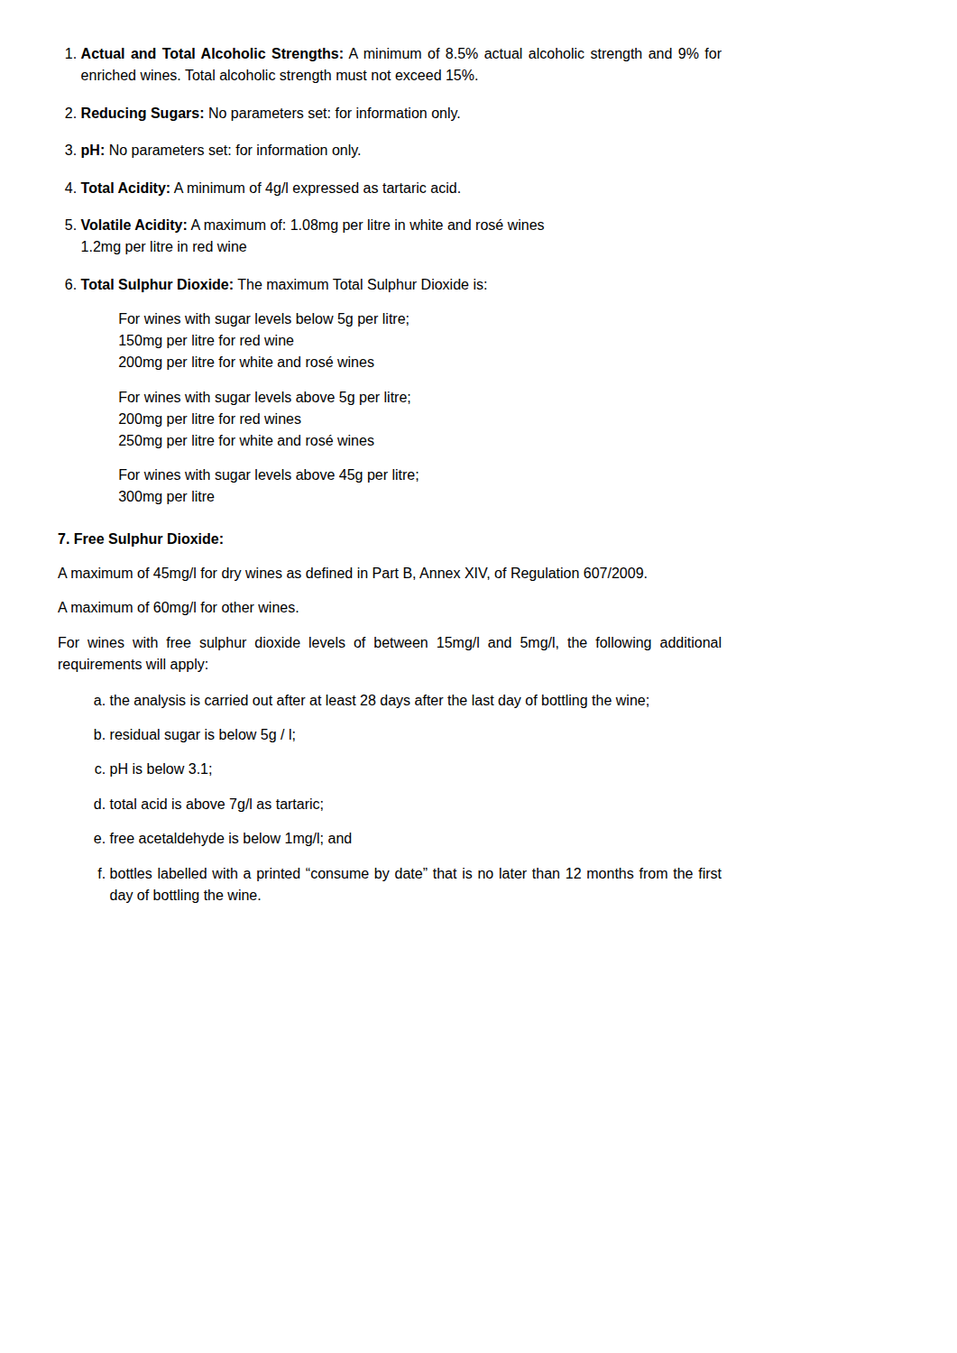Actual and Total Alcoholic Strengths: A minimum of 8.5% actual alcoholic strength and 9% for enriched wines. Total alcoholic strength must not exceed 15%.
Reducing Sugars: No parameters set: for information only.
pH: No parameters set: for information only.
Total Acidity: A minimum of 4g/l expressed as tartaric acid.
Volatile Acidity: A maximum of: 1.08mg per litre in white and rosé wines
1.2mg per litre in red wine
Total Sulphur Dioxide: The maximum Total Sulphur Dioxide is:
For wines with sugar levels below 5g per litre; 150mg per litre for red wine 200mg per litre for white and rosé wines
For wines with sugar levels above 5g per litre; 200mg per litre for red wines 250mg per litre for white and rosé wines
For wines with sugar levels above 45g per litre; 300mg per litre
7. Free Sulphur Dioxide:
A maximum of 45mg/l for dry wines as defined in Part B, Annex XIV, of Regulation 607/2009.
A maximum of 60mg/l for other wines.
For wines with free sulphur dioxide levels of between 15mg/l and 5mg/l, the following additional requirements will apply:
the analysis is carried out after at least 28 days after the last day of bottling the wine;
residual sugar is below 5g / l;
pH is below 3.1;
total acid is above 7g/l as tartaric;
free acetaldehyde is below 1mg/l; and
bottles labelled with a printed “consume by date” that is no later than 12 months from the first day of bottling the wine.